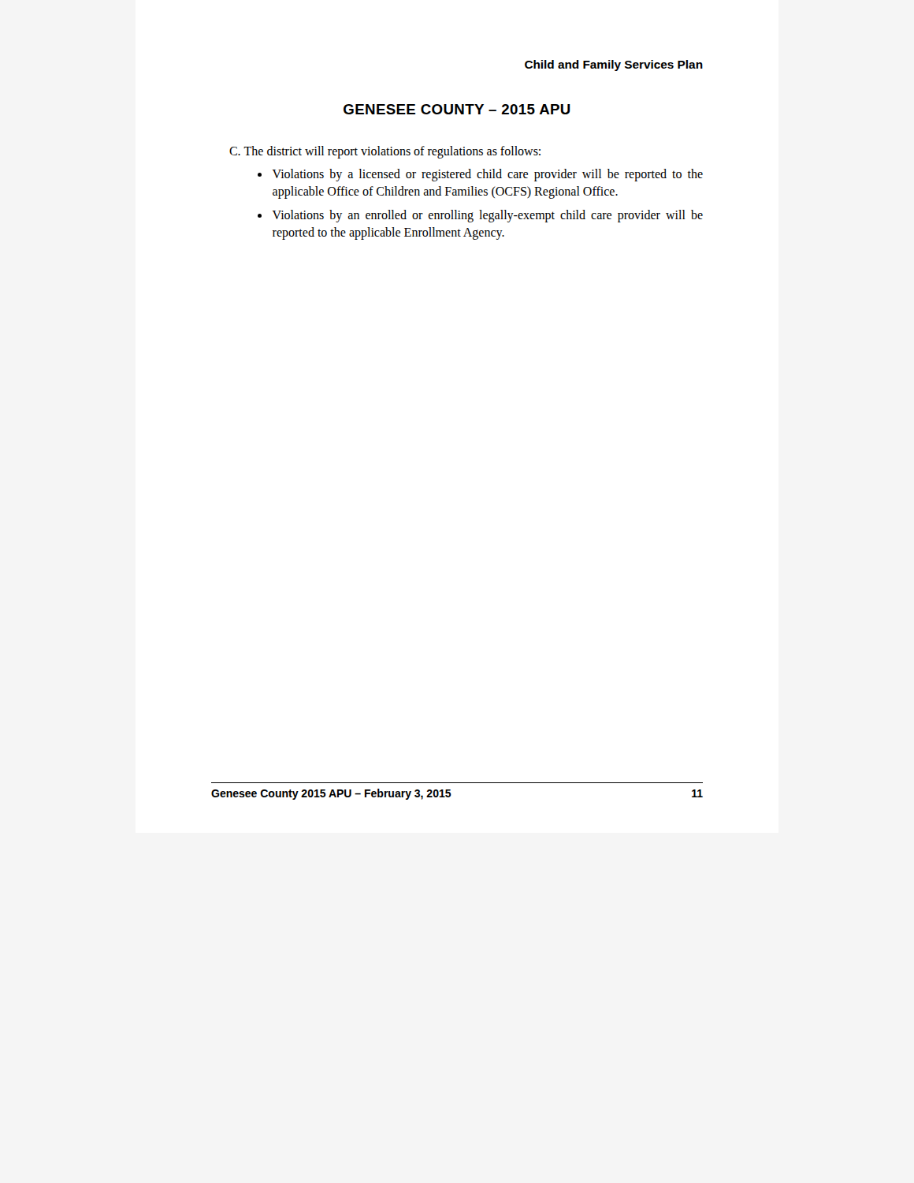Child and Family Services Plan
GENESEE COUNTY – 2015 APU
The district will report violations of regulations as follows:
Violations by a licensed or registered child care provider will be reported to the applicable Office of Children and Families (OCFS) Regional Office.
Violations by an enrolled or enrolling legally-exempt child care provider will be reported to the applicable Enrollment Agency.
Genesee County 2015 APU – February 3, 2015 11